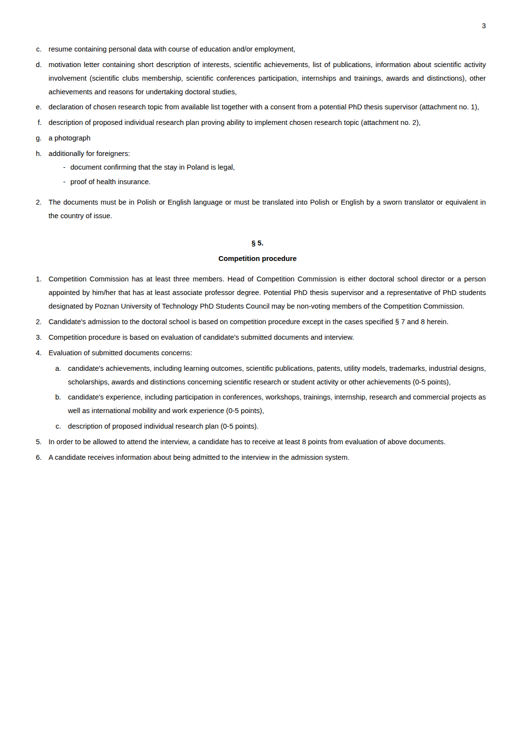3
resume containing personal data with course of education and/or employment,
motivation letter containing short description of interests, scientific achievements, list of publications, information about scientific activity involvement (scientific clubs membership, scientific conferences participation, internships and trainings, awards and distinctions), other achievements and reasons for undertaking doctoral studies,
declaration of chosen research topic from available list together with a consent from a potential PhD thesis supervisor (attachment no. 1),
description of proposed individual research plan proving ability to implement chosen research topic (attachment no. 2),
a photograph
additionally for foreigners:
document confirming that the stay in Poland is legal,
proof of health insurance.
The documents must be in Polish or English language or must be translated into Polish or English by a sworn translator or equivalent in the country of issue.
§ 5.
Competition procedure
Competition Commission has at least three members. Head of Competition Commission is either doctoral school director or a person appointed by him/her that has at least associate professor degree. Potential PhD thesis supervisor and a representative of PhD students designated by Poznan University of Technology PhD Students Council may be non-voting members of the Competition Commission.
Candidate's admission to the doctoral school is based on competition procedure except in the cases specified § 7 and 8 herein.
Competition procedure is based on evaluation of candidate's submitted documents and interview.
Evaluation of submitted documents concerns:
candidate's achievements, including learning outcomes, scientific publications, patents, utility models, trademarks, industrial designs, scholarships, awards and distinctions concerning scientific research or student activity or other achievements (0-5 points),
candidate's experience, including participation in conferences, workshops, trainings, internship, research and commercial projects as well as international mobility and work experience (0-5 points),
description of proposed individual research plan (0-5 points).
In order to be allowed to attend the interview, a candidate has to receive at least 8 points from evaluation of above documents.
A candidate receives information about being admitted to the interview in the admission system.